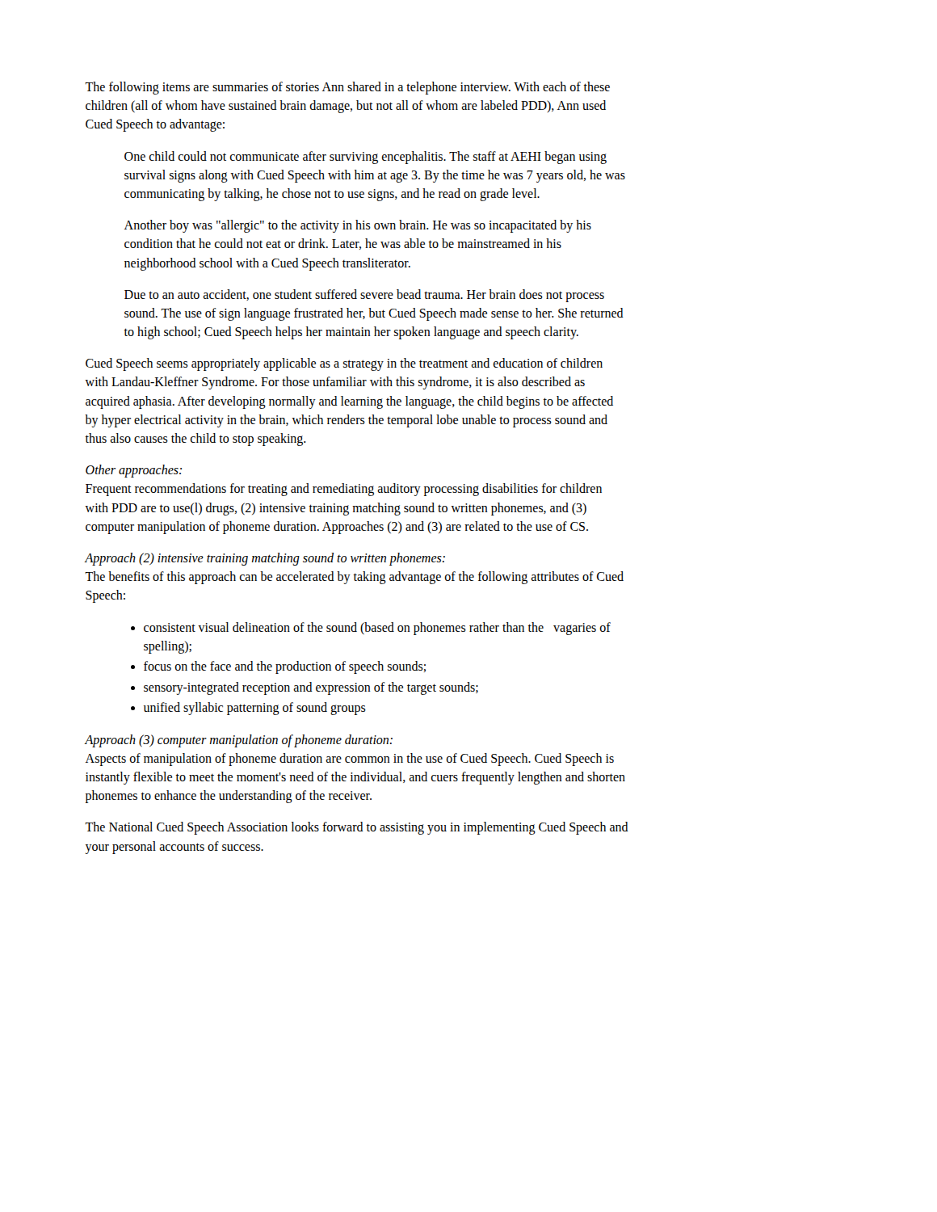The following items are summaries of stories Ann shared in a telephone interview. With each of these children (all of whom have sustained brain damage, but not all of whom are labeled PDD), Ann used Cued Speech to advantage:
One child could not communicate after surviving encephalitis. The staff at AEHI began using survival signs along with Cued Speech with him at age 3. By the time he was 7 years old, he was communicating by talking, he chose not to use signs, and he read on grade level.
Another boy was "allergic" to the activity in his own brain. He was so incapacitated by his condition that he could not eat or drink. Later, he was able to be mainstreamed in his neighborhood school with a Cued Speech transliterator.
Due to an auto accident, one student suffered severe bead trauma. Her brain does not process sound. The use of sign language frustrated her, but Cued Speech made sense to her. She returned to high school; Cued Speech helps her maintain her spoken language and speech clarity.
Cued Speech seems appropriately applicable as a strategy in the treatment and education of children with Landau-Kleffner Syndrome. For those unfamiliar with this syndrome, it is also described as acquired aphasia. After developing normally and learning the language, the child begins to be affected by hyper electrical activity in the brain, which renders the temporal lobe unable to process sound and thus also causes the child to stop speaking.
Other approaches:
Frequent recommendations for treating and remediating auditory processing disabilities for children with PDD are to use(l) drugs, (2) intensive training matching sound to written phonemes, and (3) computer manipulation of phoneme duration. Approaches (2) and (3) are related to the use of CS.
Approach (2) intensive training matching sound to written phonemes:
The benefits of this approach can be accelerated by taking advantage of the following attributes of Cued Speech:
consistent visual delineation of the sound (based on phonemes rather than the vagaries of spelling);
focus on the face and the production of speech sounds;
sensory-integrated reception and expression of the target sounds;
unified syllabic patterning of sound groups
Approach (3) computer manipulation of phoneme duration:
Aspects of manipulation of phoneme duration are common in the use of Cued Speech. Cued Speech is instantly flexible to meet the moment's need of the individual, and cuers frequently lengthen and shorten phonemes to enhance the understanding of the receiver.
The National Cued Speech Association looks forward to assisting you in implementing Cued Speech and your personal accounts of success.